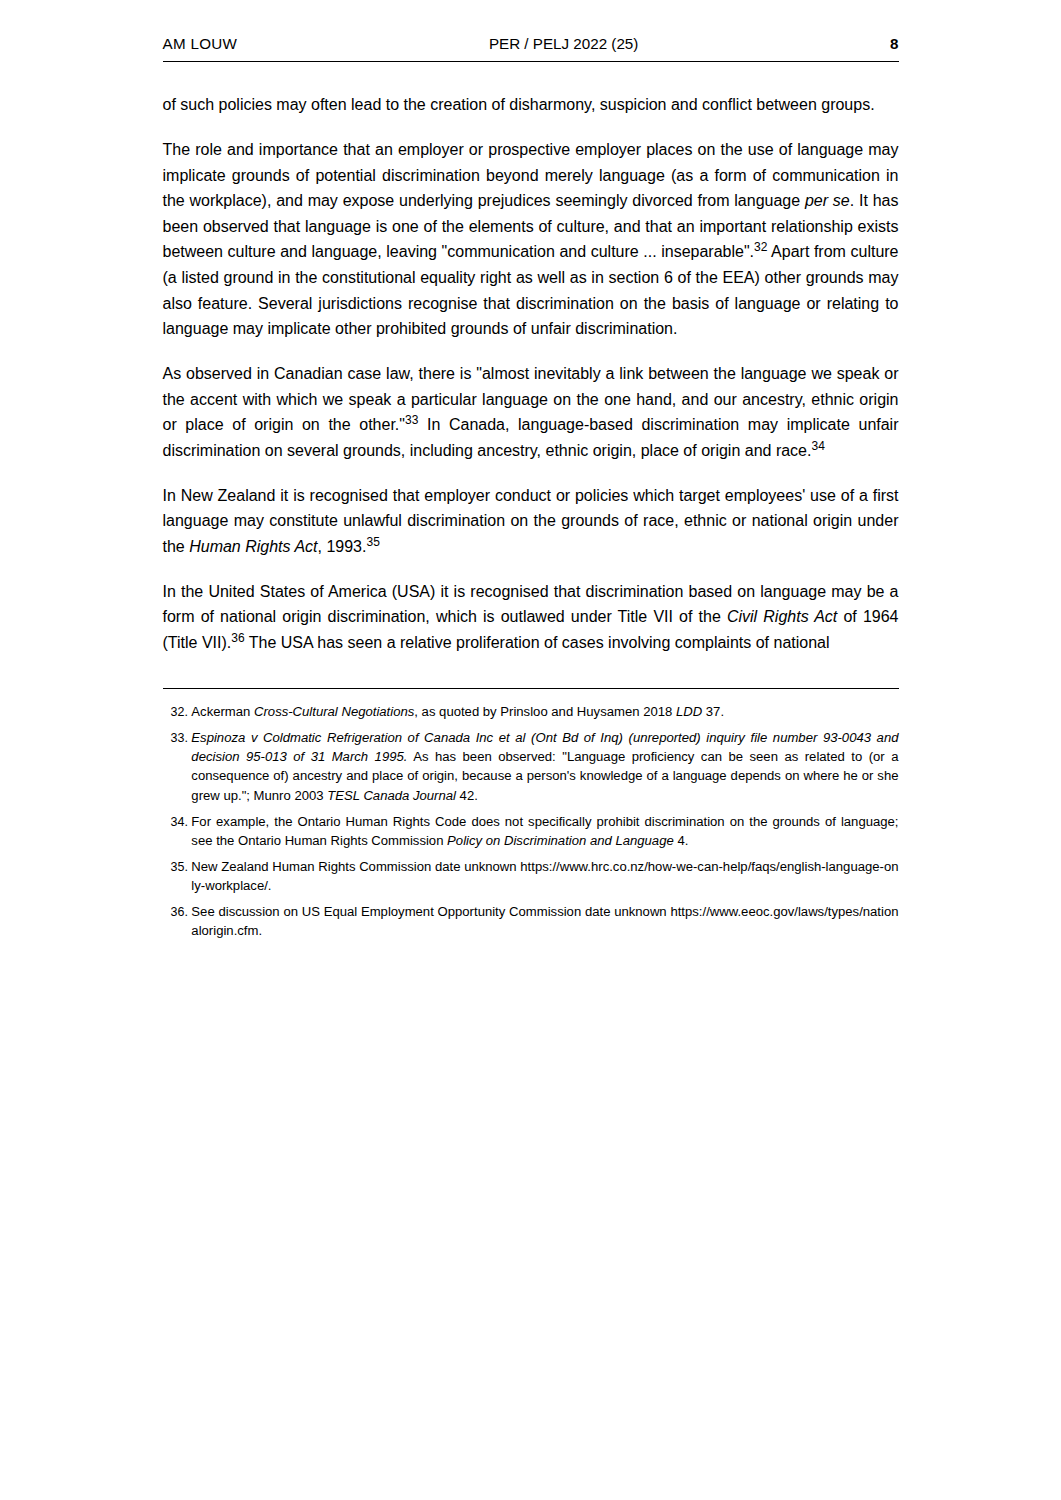AM LOUW PER / PELJ 2022 (25) 8
of such policies may often lead to the creation of disharmony, suspicion and conflict between groups.
The role and importance that an employer or prospective employer places on the use of language may implicate grounds of potential discrimination beyond merely language (as a form of communication in the workplace), and may expose underlying prejudices seemingly divorced from language per se. It has been observed that language is one of the elements of culture, and that an important relationship exists between culture and language, leaving "communication and culture ... inseparable".32 Apart from culture (a listed ground in the constitutional equality right as well as in section 6 of the EEA) other grounds may also feature. Several jurisdictions recognise that discrimination on the basis of language or relating to language may implicate other prohibited grounds of unfair discrimination.
As observed in Canadian case law, there is "almost inevitably a link between the language we speak or the accent with which we speak a particular language on the one hand, and our ancestry, ethnic origin or place of origin on the other."33 In Canada, language-based discrimination may implicate unfair discrimination on several grounds, including ancestry, ethnic origin, place of origin and race.34
In New Zealand it is recognised that employer conduct or policies which target employees' use of a first language may constitute unlawful discrimination on the grounds of race, ethnic or national origin under the Human Rights Act, 1993.35
In the United States of America (USA) it is recognised that discrimination based on language may be a form of national origin discrimination, which is outlawed under Title VII of the Civil Rights Act of 1964 (Title VII).36 The USA has seen a relative proliferation of cases involving complaints of national
Ackerman Cross-Cultural Negotiations, as quoted by Prinsloo and Huysamen 2018 LDD 37.
Espinoza v Coldmatic Refrigeration of Canada Inc et al (Ont Bd of Inq) (unreported) inquiry file number 93-0043 and decision 95-013 of 31 March 1995. As has been observed: "Language proficiency can be seen as related to (or a consequence of) ancestry and place of origin, because a person's knowledge of a language depends on where he or she grew up."; Munro 2003 TESL Canada Journal 42.
For example, the Ontario Human Rights Code does not specifically prohibit discrimination on the grounds of language; see the Ontario Human Rights Commission Policy on Discrimination and Language 4.
New Zealand Human Rights Commission date unknown https://www.hrc.co.nz/how-we-can-help/faqs/english-language-only-workplace/.
See discussion on US Equal Employment Opportunity Commission date unknown https://www.eeoc.gov/laws/types/nationalorigin.cfm.